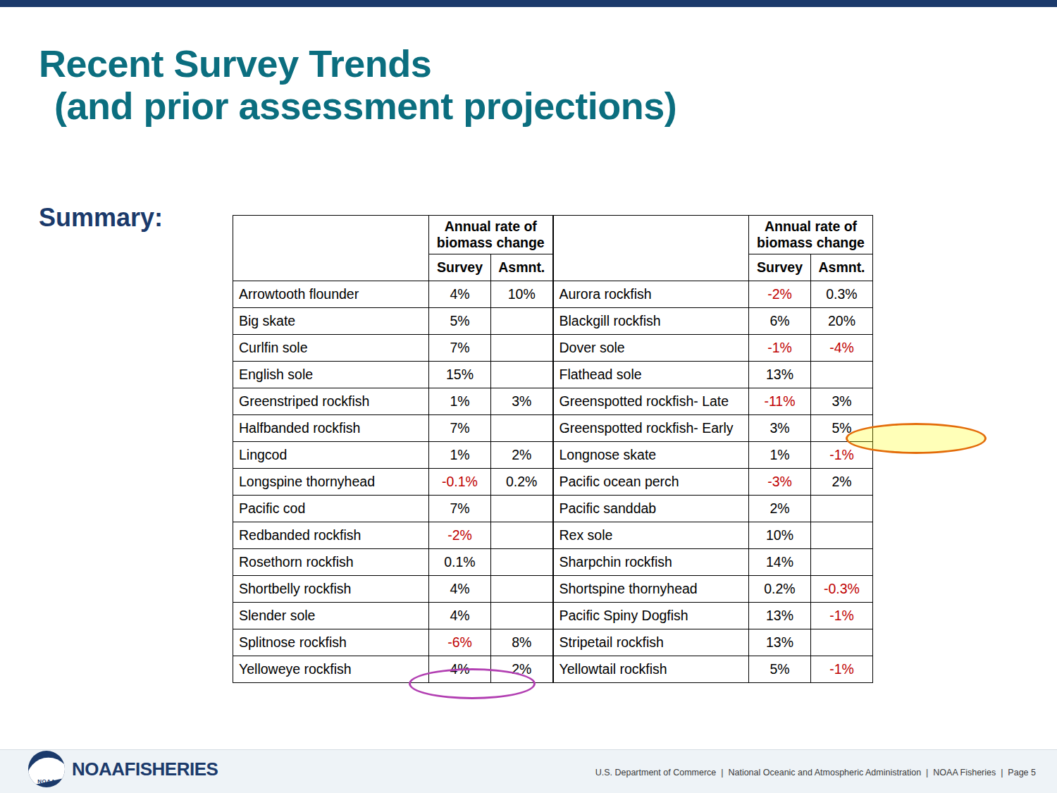Recent Survey Trends (and prior assessment projections)
Summary:
| | Annual rate of biomass change | | Annual rate of biomass change |
| --- | --- | --- | --- |
| Survey | Asmnt. | Survey | Asmnt. |
| Arrowtooth flounder | 4% | 10% | Aurora rockfish | -2% | 0.3% |
| Big skate | 5% | | Blackgill rockfish | 6% | 20% |
| Curlfin sole | 7% | | Dover sole | -1% | -4% |
| English sole | 15% | | Flathead sole | 13% | |
| Greenstriped rockfish | 1% | 3% | Greenspotted rockfish- Late | -11% | 3% |
| Halfbanded rockfish | 7% | | Greenspotted rockfish- Early | 3% | 5% |
| Lingcod | 1% | 2% | Longnose skate | 1% | -1% |
| Longspine thornyhead | -0.1% | 0.2% | Pacific ocean perch | -3% | 2% |
| Pacific cod | 7% | | Pacific sanddab | 2% | |
| Redbanded rockfish | -2% | | Rex sole | 10% | |
| Rosethorn rockfish | 0.1% | | Sharpchin rockfish | 14% | |
| Shortbelly rockfish | 4% | | Shortspine thornyhead | 0.2% | -0.3% |
| Slender sole | 4% | | Pacific Spiny Dogfish | 13% | -1% |
| Splitnose rockfish | -6% | 8% | Stripetail rockfish | 13% | |
| Yelloweye rockfish | 4% | 2% | Yellowtail rockfish | 5% | -1% |
NOAAFISHERIES
U.S. Department of Commerce | National Oceanic and Atmospheric Administration | NOAA Fisheries | Page 5